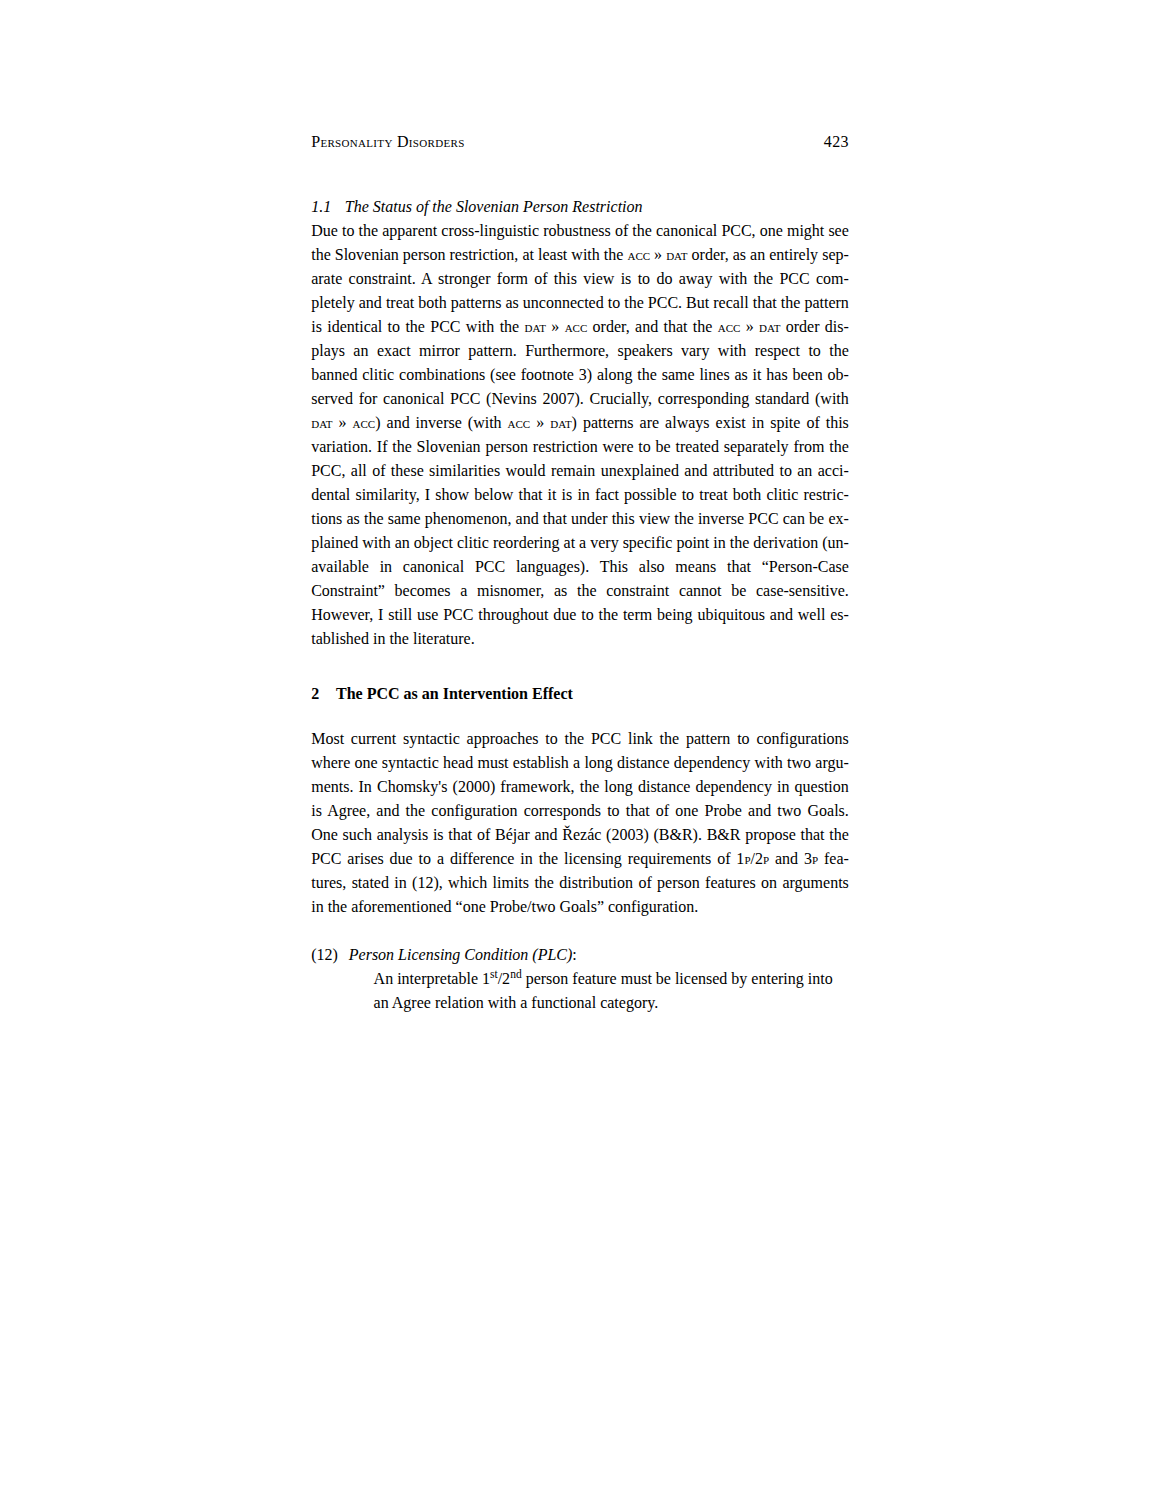Personality Disorders 423
1.1 The Status of the Slovenian Person Restriction
Due to the apparent cross-linguistic robustness of the canonical PCC, one might see the Slovenian person restriction, at least with the acc » dat order, as an entirely separate constraint. A stronger form of this view is to do away with the PCC completely and treat both patterns as unconnected to the PCC. But recall that the pattern is identical to the PCC with the dat » acc order, and that the acc » dat order displays an exact mirror pattern. Furthermore, speakers vary with respect to the banned clitic combinations (see footnote 3) along the same lines as it has been observed for canonical PCC (Nevins 2007). Crucially, corresponding standard (with dat » acc) and inverse (with acc » dat) patterns are always exist in spite of this variation. If the Slovenian person restriction were to be treated separately from the PCC, all of these similarities would remain unexplained and attributed to an accidental similarity, I show below that it is in fact possible to treat both clitic restrictions as the same phenomenon, and that under this view the inverse PCC can be explained with an object clitic reordering at a very specific point in the derivation (unavailable in canonical PCC languages). This also means that “Person-Case Constraint” becomes a misnomer, as the constraint cannot be case-sensitive. However, I still use PCC throughout due to the term being ubiquitous and well established in the literature.
2 The PCC as an Intervention Effect
Most current syntactic approaches to the PCC link the pattern to configurations where one syntactic head must establish a long distance dependency with two arguments. In Chomsky's (2000) framework, the long distance dependency in question is Agree, and the configuration corresponds to that of one Probe and two Goals. One such analysis is that of Béjar and Řezác (2003) (B&R). B&R propose that the PCC arises due to a difference in the licensing requirements of 1p/2p and 3p features, stated in (12), which limits the distribution of person features on arguments in the aforementioned “one Probe/two Goals” configuration.
(12)
Person Licensing Condition (PLC): An interpretable 1st/2nd person feature must be licensed by entering into an Agree relation with a functional category.